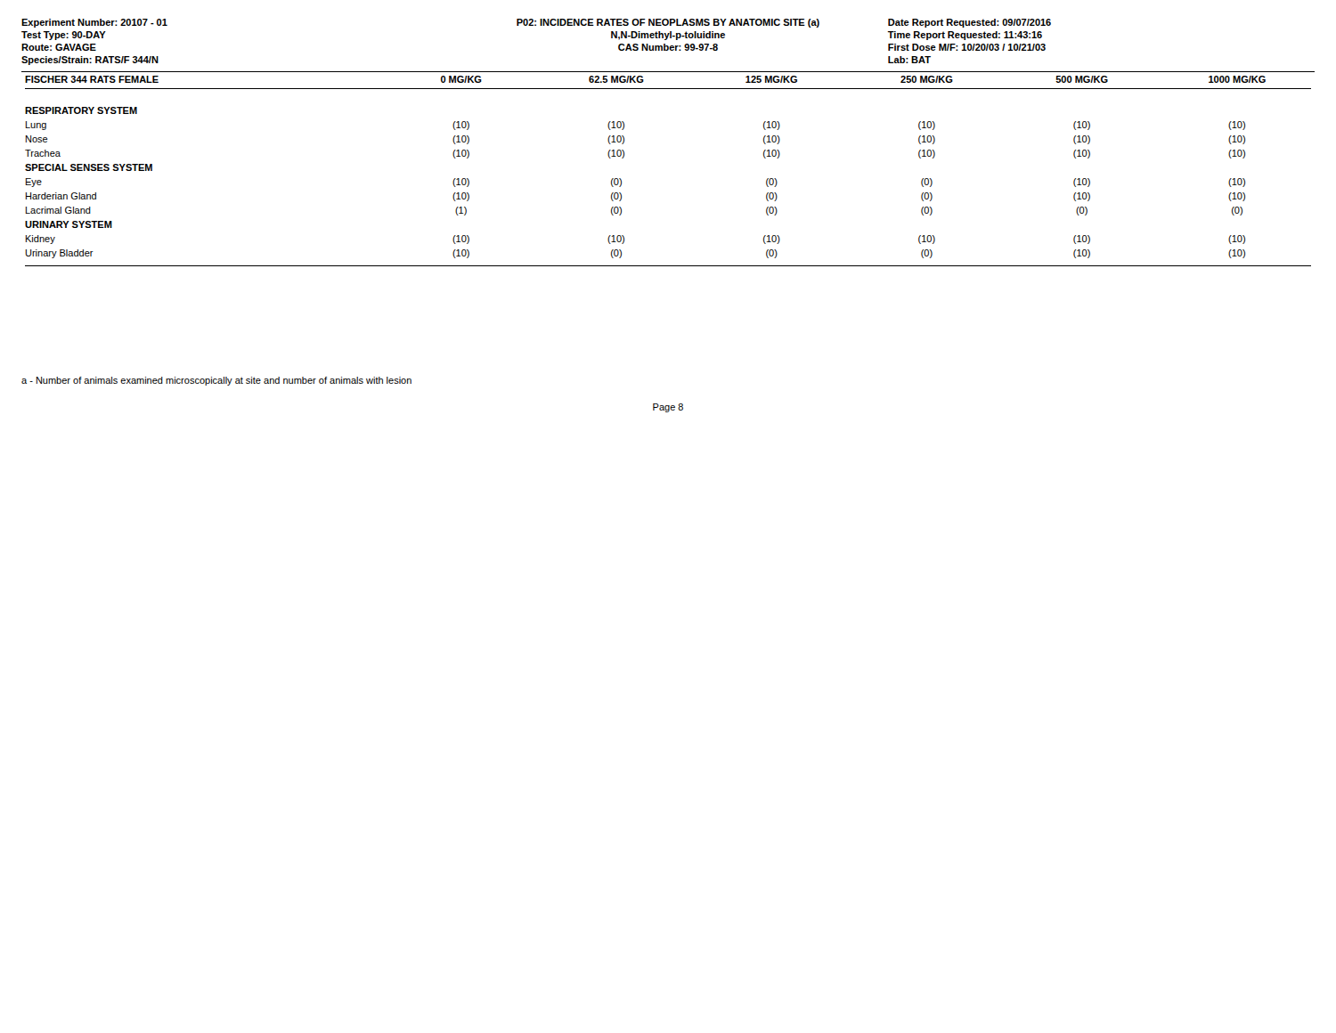| Experiment Number: 20107 - 01 | P02: INCIDENCE RATES OF NEOPLASMS BY ANATOMIC SITE (a) | Date Report Requested: 09/07/2016 |
| Test Type: 90-DAY | N,N-Dimethyl-p-toluidine | Time Report Requested: 11:43:16 |
| Route: GAVAGE | CAS Number: 99-97-8 | First Dose M/F: 10/20/03 / 10/21/03 |
| Species/Strain: RATS/F 344/N | | Lab: BAT |
| FISCHER 344 RATS FEMALE | 0 MG/KG | 62.5 MG/KG | 125 MG/KG | 250 MG/KG | 500 MG/KG | 1000 MG/KG |
| --- | --- | --- | --- | --- | --- | --- |
| RESPIRATORY SYSTEM |
| Lung | (10) | (10) | (10) | (10) | (10) | (10) |
| Nose | (10) | (10) | (10) | (10) | (10) | (10) |
| Trachea | (10) | (10) | (10) | (10) | (10) | (10) |
| SPECIAL SENSES SYSTEM |
| Eye | (10) | (0) | (0) | (0) | (10) | (10) |
| Harderian Gland | (10) | (0) | (0) | (0) | (10) | (10) |
| Lacrimal Gland | (1) | (0) | (0) | (0) | (0) | (0) |
| URINARY SYSTEM |
| Kidney | (10) | (10) | (10) | (10) | (10) | (10) |
| Urinary Bladder | (10) | (0) | (0) | (0) | (10) | (10) |
a - Number of animals examined microscopically at site and number of animals with lesion
Page 8